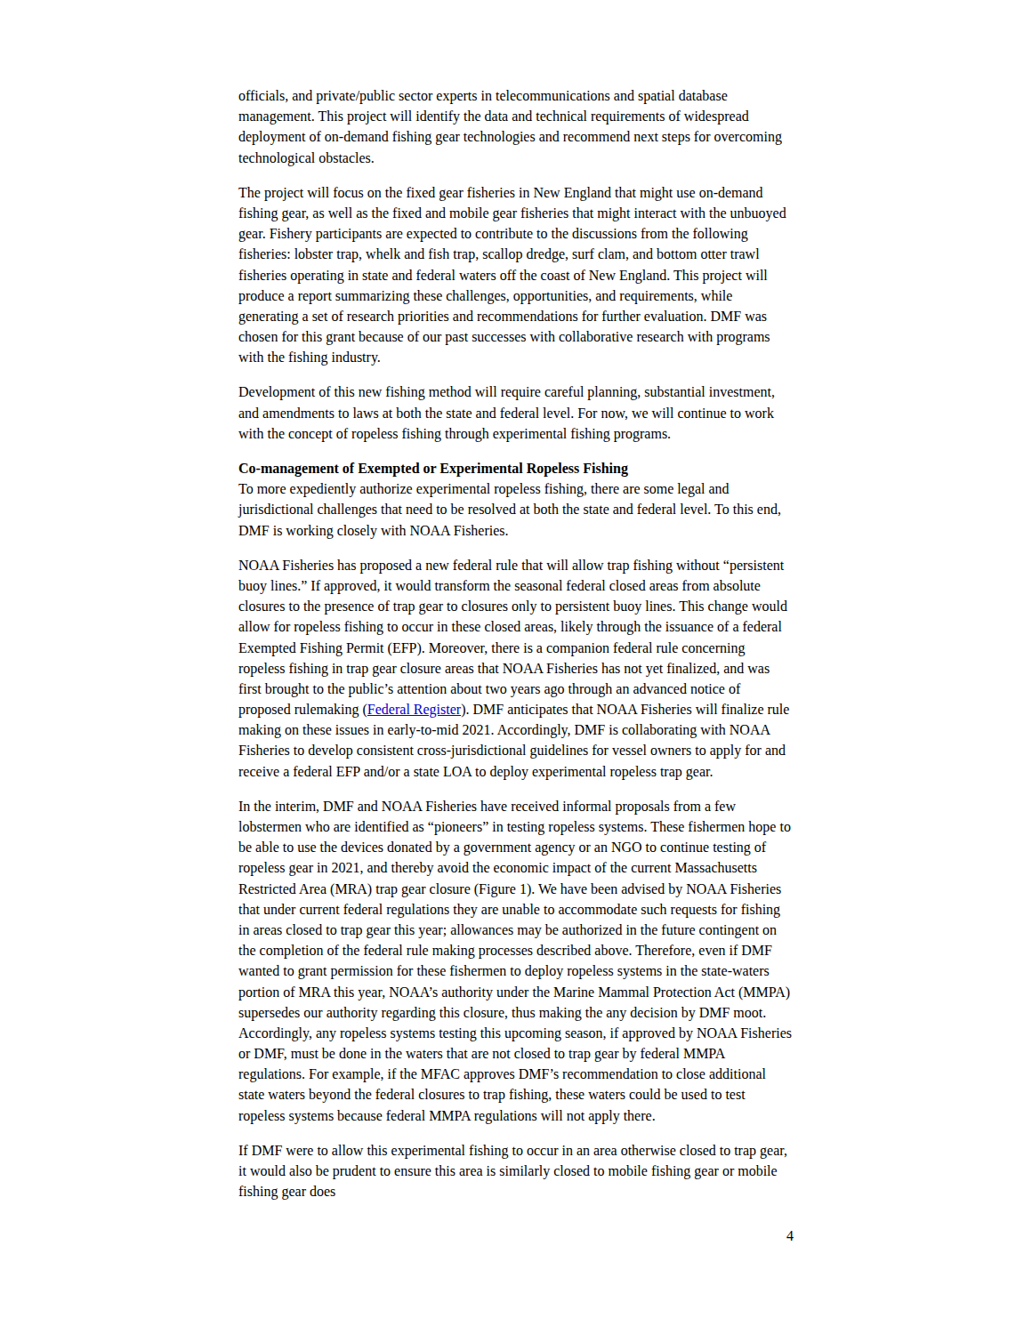officials, and private/public sector experts in telecommunications and spatial database management. This project will identify the data and technical requirements of widespread deployment of on-demand fishing gear technologies and recommend next steps for overcoming technological obstacles.
The project will focus on the fixed gear fisheries in New England that might use on-demand fishing gear, as well as the fixed and mobile gear fisheries that might interact with the unbuoyed gear. Fishery participants are expected to contribute to the discussions from the following fisheries: lobster trap, whelk and fish trap, scallop dredge, surf clam, and bottom otter trawl fisheries operating in state and federal waters off the coast of New England. This project will produce a report summarizing these challenges, opportunities, and requirements, while generating a set of research priorities and recommendations for further evaluation. DMF was chosen for this grant because of our past successes with collaborative research with programs with the fishing industry.
Development of this new fishing method will require careful planning, substantial investment, and amendments to laws at both the state and federal level. For now, we will continue to work with the concept of ropeless fishing through experimental fishing programs.
Co-management of Exempted or Experimental Ropeless Fishing
To more expediently authorize experimental ropeless fishing, there are some legal and jurisdictional challenges that need to be resolved at both the state and federal level. To this end, DMF is working closely with NOAA Fisheries.
NOAA Fisheries has proposed a new federal rule that will allow trap fishing without “persistent buoy lines.” If approved, it would transform the seasonal federal closed areas from absolute closures to the presence of trap gear to closures only to persistent buoy lines. This change would allow for ropeless fishing to occur in these closed areas, likely through the issuance of a federal Exempted Fishing Permit (EFP). Moreover, there is a companion federal rule concerning ropeless fishing in trap gear closure areas that NOAA Fisheries has not yet finalized, and was first brought to the public’s attention about two years ago through an advanced notice of proposed rulemaking (Federal Register). DMF anticipates that NOAA Fisheries will finalize rule making on these issues in early-to-mid 2021. Accordingly, DMF is collaborating with NOAA Fisheries to develop consistent cross-jurisdictional guidelines for vessel owners to apply for and receive a federal EFP and/or a state LOA to deploy experimental ropeless trap gear.
In the interim, DMF and NOAA Fisheries have received informal proposals from a few lobstermen who are identified as “pioneers” in testing ropeless systems. These fishermen hope to be able to use the devices donated by a government agency or an NGO to continue testing of ropeless gear in 2021, and thereby avoid the economic impact of the current Massachusetts Restricted Area (MRA) trap gear closure (Figure 1). We have been advised by NOAA Fisheries that under current federal regulations they are unable to accommodate such requests for fishing in areas closed to trap gear this year; allowances may be authorized in the future contingent on the completion of the federal rule making processes described above. Therefore, even if DMF wanted to grant permission for these fishermen to deploy ropeless systems in the state-waters portion of MRA this year, NOAA’s authority under the Marine Mammal Protection Act (MMPA) supersedes our authority regarding this closure, thus making the any decision by DMF moot. Accordingly, any ropeless systems testing this upcoming season, if approved by NOAA Fisheries or DMF, must be done in the waters that are not closed to trap gear by federal MMPA regulations. For example, if the MFAC approves DMF’s recommendation to close additional state waters beyond the federal closures to trap fishing, these waters could be used to test ropeless systems because federal MMPA regulations will not apply there.
If DMF were to allow this experimental fishing to occur in an area otherwise closed to trap gear, it would also be prudent to ensure this area is similarly closed to mobile fishing gear or mobile fishing gear does
4